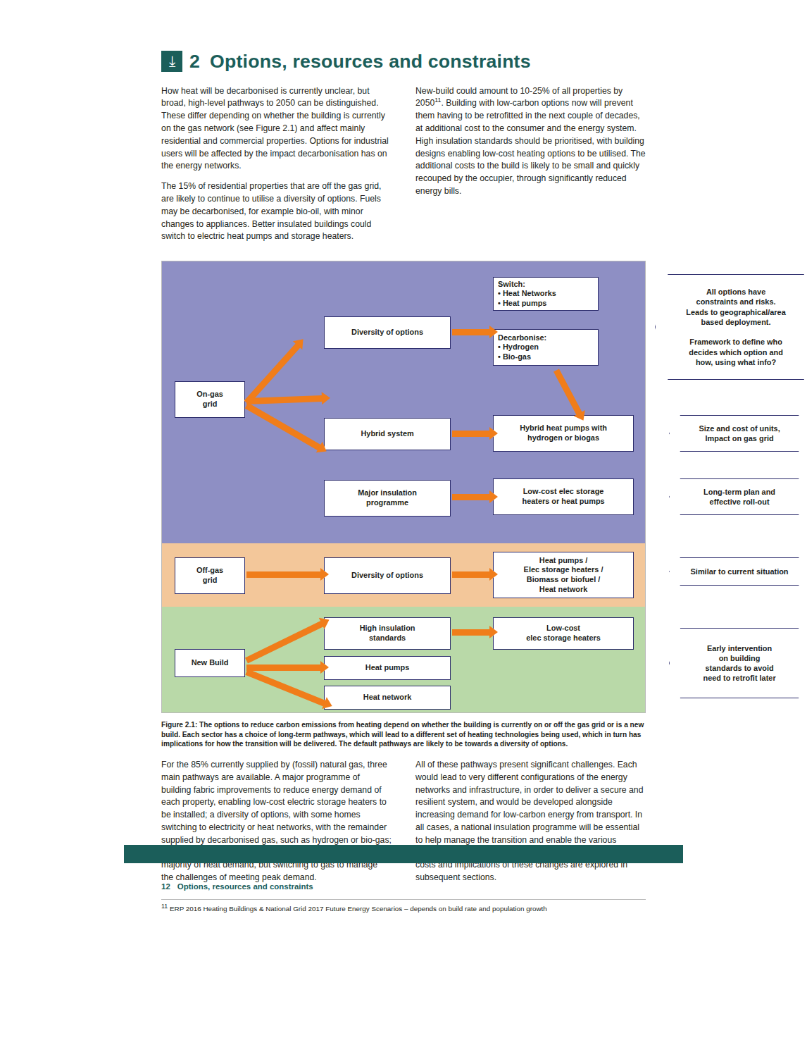⤓
2 Options, resources and constraints
How heat will be decarbonised is currently unclear, but broad, high-level pathways to 2050 can be distinguished. These differ depending on whether the building is currently on the gas network (see Figure 2.1) and affect mainly residential and commercial properties. Options for industrial users will be affected by the impact decarbonisation has on the energy networks.
The 15% of residential properties that are off the gas grid, are likely to continue to utilise a diversity of options. Fuels may be decarbonised, for example bio-oil, with minor changes to appliances. Better insulated buildings could switch to electric heat pumps and storage heaters.
New-build could amount to 10-25% of all properties by 205011. Building with low-carbon options now will prevent them having to be retrofitted in the next couple of decades, at additional cost to the consumer and the energy system. High insulation standards should be prioritised, with building designs enabling low-cost heating options to be utilised. The additional costs to the build is likely to be small and quickly recouped by the occupier, through significantly reduced energy bills.
On-gas
grid
Off-gas
grid
New Build
Diversity of options
Hybrid system
Major insulation
programme
Diversity of options
High insulation
standards
Heat pumps
Heat network
Switch:
• Heat Networks
• Heat pumps
Decarbonise:
• Hydrogen
• Bio-gas
Hybrid heat pumps with
hydrogen or biogas
Low-cost elec storage
heaters or heat pumps
Heat pumps /
Elec storage heaters /
Biomass or biofuel /
Heat network
Low-cost
elec storage heaters
All options have
constraints and risks.
Leads to geographical/area
based deployment.
Framework to define who
decides which option and
how, using what info?
Size and cost of units,
Impact on gas grid
Long-term plan and
effective roll-out
Similar to current situation
Early intervention
on building
standards to avoid
need to retrofit later
Figure 2.1: The options to reduce carbon emissions from heating depend on whether the building is currently on or off the gas grid or is a new build. Each sector has a choice of long-term pathways, which will lead to a different set of heating technologies being used, which in turn has implications for how the transition will be delivered. The default pathways are likely to be towards a diversity of options.
For the 85% currently supplied by (fossil) natural gas, three main pathways are available. A major programme of building fabric improvements to reduce energy demand of each property, enabling low-cost electric storage heaters to be installed; a diversity of options, with some homes switching to electricity or heat networks, with the remainder supplied by decarbonised gas, such as hydrogen or bio-gas; or, a hybrid system, with an electric heat pump delivering a majority of heat demand, but switching to gas to manage the challenges of meeting peak demand.
All of these pathways present significant challenges. Each would lead to very different configurations of the energy networks and infrastructure, in order to deliver a secure and resilient system, and would be developed alongside increasing demand for low-carbon energy from transport. In all cases, a national insulation programme will be essential to help manage the transition and enable the various heating options to provide cost-effective solutions. The costs and implications of these changes are explored in subsequent sections.
11 ERP 2016 Heating Buildings & National Grid 2017 Future Energy Scenarios – depends on build rate and population growth
12 Options, resources and constraints